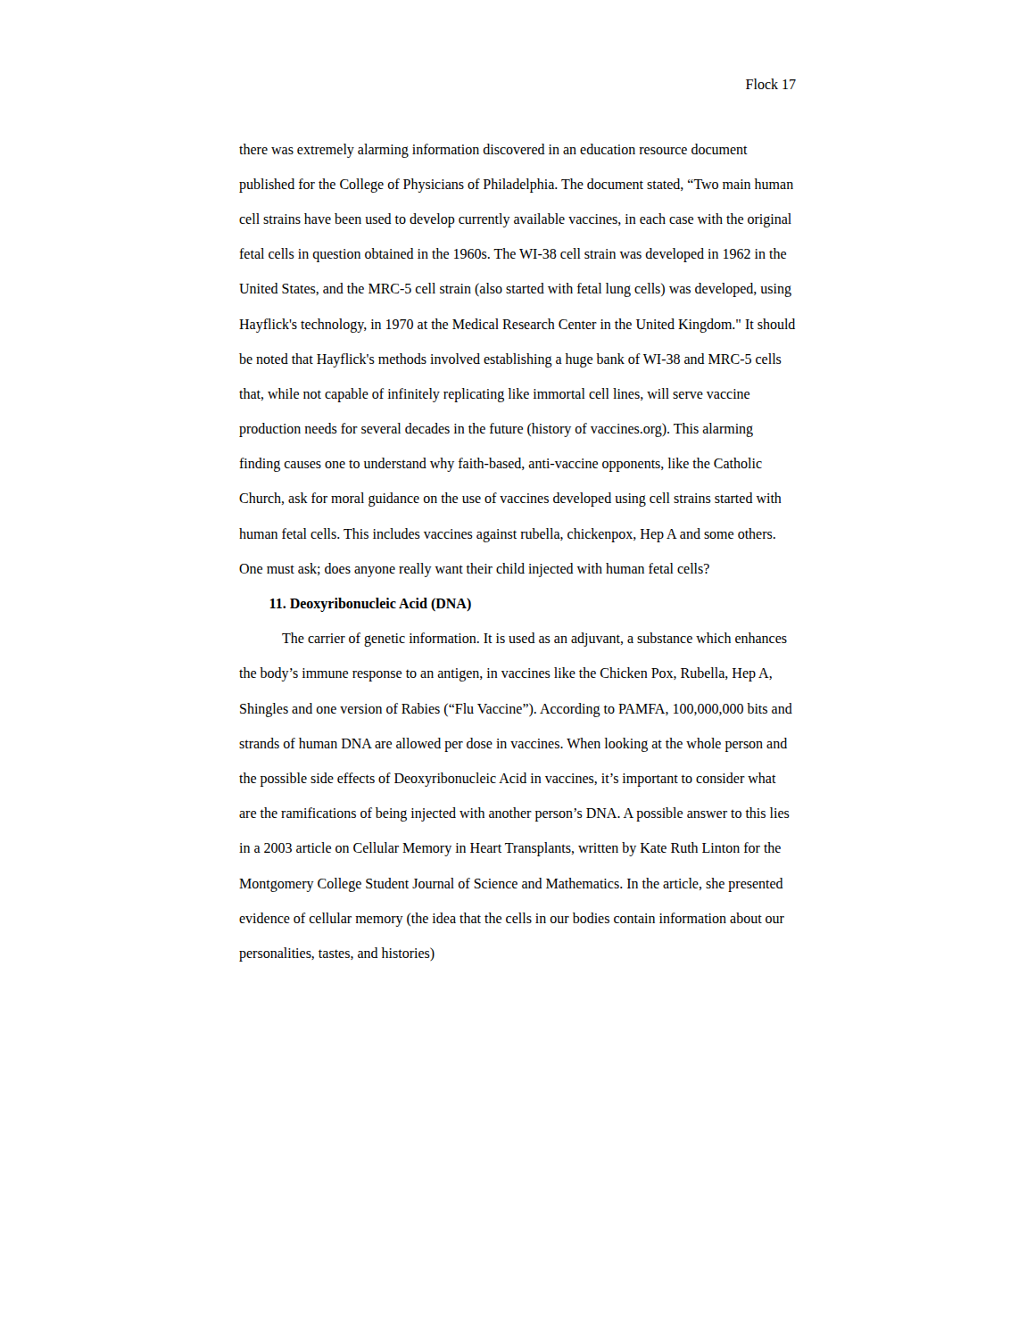Flock 17
there was extremely alarming information discovered in an education resource document published for the College of Physicians of Philadelphia. The document stated, “Two main human cell strains have been used to develop currently available vaccines, in each case with the original fetal cells in question obtained in the 1960s. The WI-38 cell strain was developed in 1962 in the United States, and the MRC-5 cell strain (also started with fetal lung cells) was developed, using Hayflick's technology, in 1970 at the Medical Research Center in the United Kingdom." It should be noted that Hayflick's methods involved establishing a huge bank of WI-38 and MRC-5 cells that, while not capable of infinitely replicating like immortal cell lines, will serve vaccine production needs for several decades in the future (history of vaccines.org). This alarming finding causes one to understand why faith-based, anti-vaccine opponents, like the Catholic Church, ask for moral guidance on the use of vaccines developed using cell strains started with human fetal cells. This includes vaccines against rubella, chickenpox, Hep A and some others. One must ask; does anyone really want their child injected with human fetal cells?
11. Deoxyribonucleic Acid (DNA)
The carrier of genetic information. It is used as an adjuvant, a substance which enhances the body’s immune response to an antigen, in vaccines like the Chicken Pox, Rubella, Hep A, Shingles and one version of Rabies (“Flu Vaccine”). According to PAMFA, 100,000,000 bits and strands of human DNA are allowed per dose in vaccines. When looking at the whole person and the possible side effects of Deoxyribonucleic Acid in vaccines, it’s important to consider what are the ramifications of being injected with another person’s DNA. A possible answer to this lies in a 2003 article on Cellular Memory in Heart Transplants, written by Kate Ruth Linton for the Montgomery College Student Journal of Science and Mathematics. In the article, she presented evidence of cellular memory (the idea that the cells in our bodies contain information about our personalities, tastes, and histories)